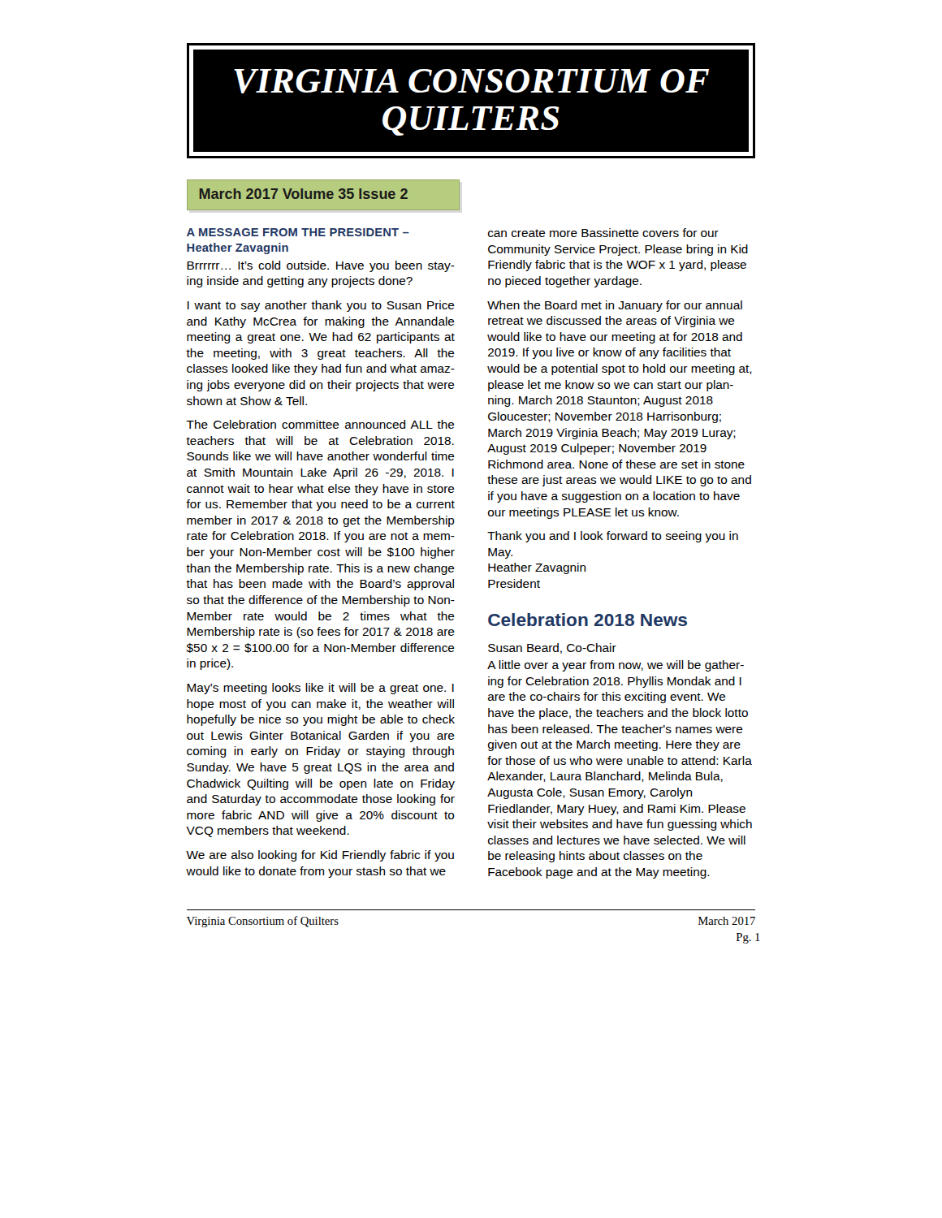VIRGINIA CONSORTIUM OF QUILTERS
March 2017 Volume 35 Issue 2
A MESSAGE FROM THE PRESIDENT – Heather Zavagnin
Brrrrrr… It’s cold outside. Have you been staying inside and getting any projects done?
I want to say another thank you to Susan Price and Kathy McCrea for making the Annandale meeting a great one. We had 62 participants at the meeting, with 3 great teachers. All the classes looked like they had fun and what amazing jobs everyone did on their projects that were shown at Show & Tell.
The Celebration committee announced ALL the teachers that will be at Celebration 2018. Sounds like we will have another wonderful time at Smith Mountain Lake April 26 -29, 2018. I cannot wait to hear what else they have in store for us. Remember that you need to be a current member in 2017 & 2018 to get the Membership rate for Celebration 2018. If you are not a member your Non-Member cost will be $100 higher than the Membership rate. This is a new change that has been made with the Board’s approval so that the difference of the Membership to Non-Member rate would be 2 times what the Membership rate is (so fees for 2017 & 2018 are $50 x 2 = $100.00 for a Non-Member difference in price).
May’s meeting looks like it will be a great one. I hope most of you can make it, the weather will hopefully be nice so you might be able to check out Lewis Ginter Botanical Garden if you are coming in early on Friday or staying through Sunday. We have 5 great LQS in the area and Chadwick Quilting will be open late on Friday and Saturday to accommodate those looking for more fabric AND will give a 20% discount to VCQ members that weekend.
We are also looking for Kid Friendly fabric if you would like to donate from your stash so that we
can create more Bassinette covers for our Community Service Project. Please bring in Kid Friendly fabric that is the WOF x 1 yard, please no pieced together yardage.
When the Board met in January for our annual retreat we discussed the areas of Virginia we would like to have our meeting at for 2018 and 2019. If you live or know of any facilities that would be a potential spot to hold our meeting at, please let me know so we can start our planning. March 2018 Staunton; August 2018 Gloucester; November 2018 Harrisonburg; March 2019 Virginia Beach; May 2019 Luray; August 2019 Culpeper; November 2019 Richmond area. None of these are set in stone these are just areas we would LIKE to go to and if you have a suggestion on a location to have our meetings PLEASE let us know.
Thank you and I look forward to seeing you in May.
Heather Zavagnin
President
Celebration 2018 News
Susan Beard, Co-Chair
A little over a year from now, we will be gathering for Celebration 2018. Phyllis Mondak and I are the co-chairs for this exciting event. We have the place, the teachers and the block lotto has been released. The teacher's names were given out at the March meeting. Here they are for those of us who were unable to attend: Karla Alexander, Laura Blanchard, Melinda Bula, Augusta Cole, Susan Emory, Carolyn Friedlander, Mary Huey, and Rami Kim. Please visit their websites and have fun guessing which classes and lectures we have selected. We will be releasing hints about classes on the Facebook page and at the May meeting.
Virginia Consortium of Quilters
March 2017 Pg. 1